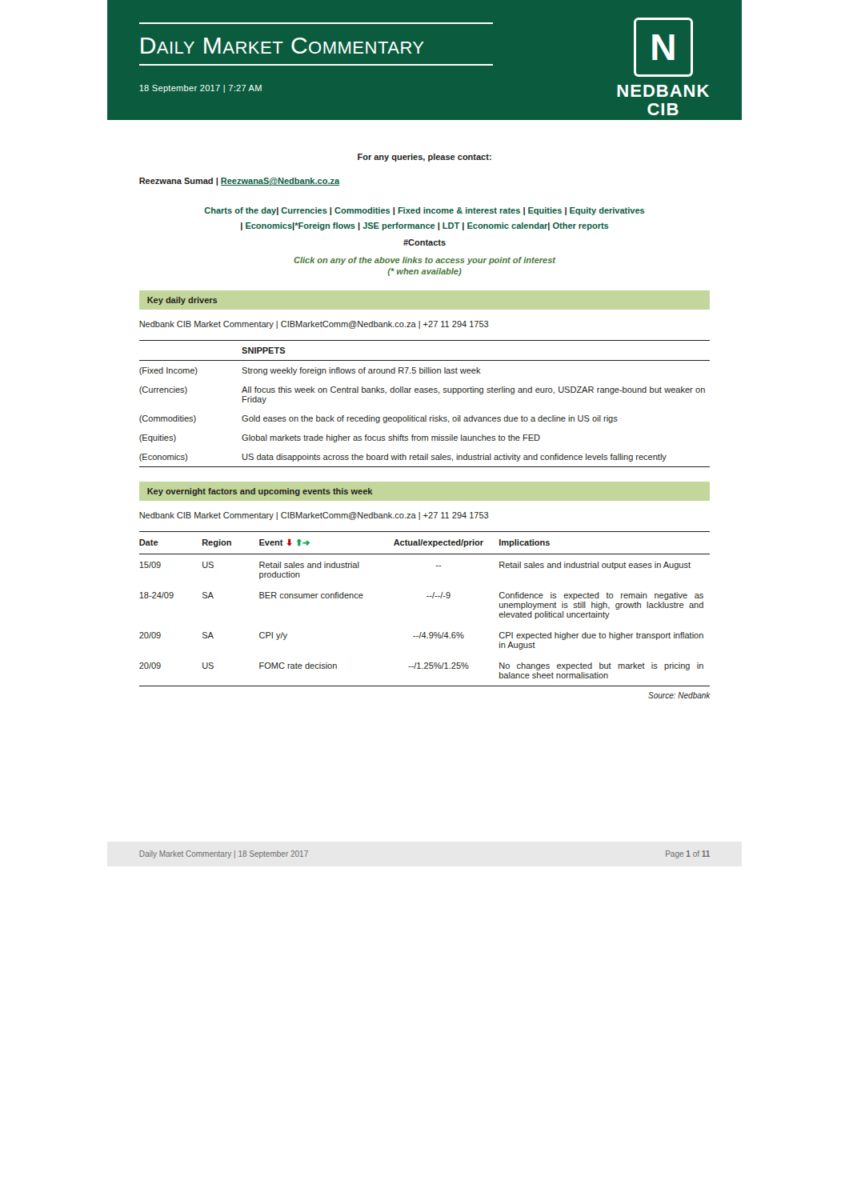DAILY MARKET COMMENTARY
18 September 2017 | 7:27 AM
NEDBANK CIB
For any queries, please contact:
Reezwana Sumad | ReezwanaS@Nedbank.co.za
Charts of the day| Currencies | Commodities | Fixed income & interest rates | Equities | Equity derivatives
| Economics|*Foreign flows | JSE performance | LDT | Economic calendar| Other reports
#Contacts
Click on any of the above links to access your point of interest
(* when available)
Key daily drivers
Nedbank CIB Market Commentary | CIBMarketComm@Nedbank.co.za | +27 11 294 1753
| | SNIPPETS |
| --- | --- |
| (Fixed Income) | Strong weekly foreign inflows of around R7.5 billion last week |
| (Currencies) | All focus this week on Central banks, dollar eases, supporting sterling and euro, USDZAR range-bound but weaker on Friday |
| (Commodities) | Gold eases on the back of receding geopolitical risks, oil advances due to a decline in US oil rigs |
| (Equities) | Global markets trade higher as focus shifts from missile launches to the FED |
| (Economics) | US data disappoints across the board with retail sales, industrial activity and confidence levels falling recently |
Key overnight factors and upcoming events this week
Nedbank CIB Market Commentary | CIBMarketComm@Nedbank.co.za | +27 11 294 1753
| Date | Region | Event ⬇ ⬆ ➔ | Actual/expected/prior | Implications |
| --- | --- | --- | --- | --- |
| 15/09 | US | Retail sales and industrial production | -- | Retail sales and industrial output eases in August |
| 18-24/09 | SA | BER consumer confidence | --/--/-9 | Confidence is expected to remain negative as unemployment is still high, growth lacklustre and elevated political uncertainty |
| 20/09 | SA | CPI y/y | --/4.9%/4.6% | CPI expected higher due to higher transport inflation in August |
| 20/09 | US | FOMC rate decision | --/1.25%/1.25% | No changes expected but market is pricing in balance sheet normalisation |
Source: Nedbank
Daily Market Commentary | 18 September 2017
Page 1 of 11